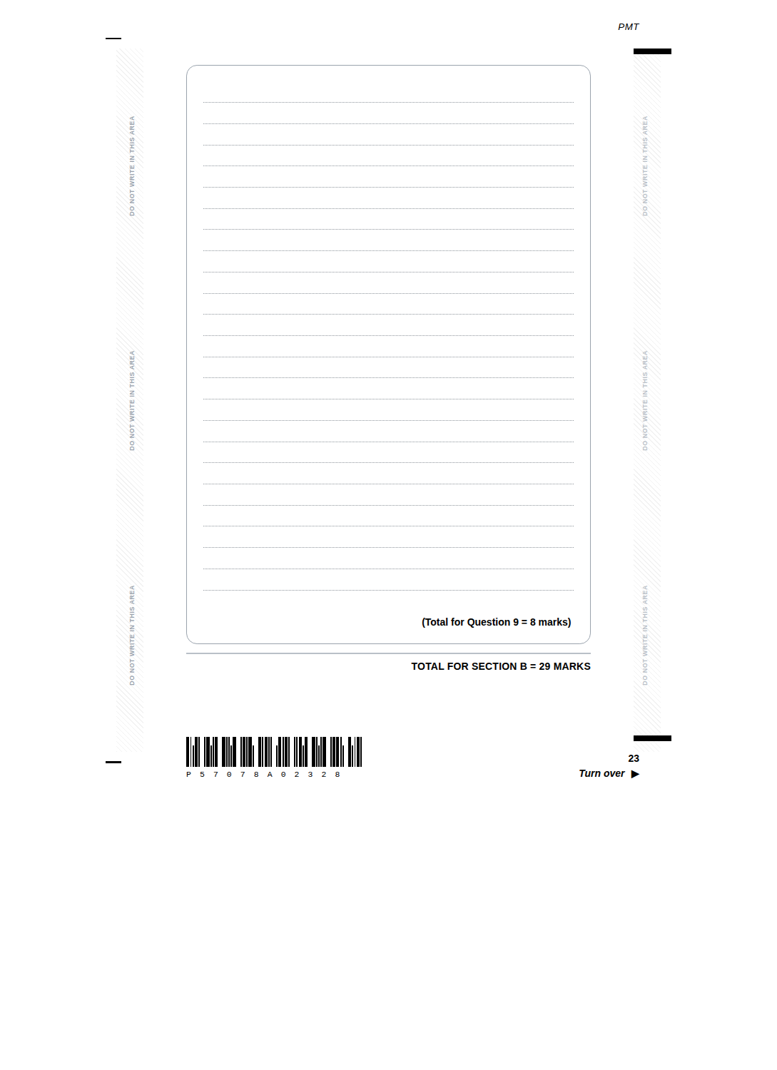PMT
DO NOT WRITE IN THIS AREA
DO NOT WRITE IN THIS AREA
DO NOT WRITE IN THIS AREA
DO NOT WRITE IN THIS AREA
DO NOT WRITE IN THIS AREA
DO NOT WRITE IN THIS AREA
(Total for Question 9 = 8 marks)
TOTAL FOR SECTION B = 29 MARKS
P 5 7 0 7 8 A 0 2 3 2 8
23
Turn over ▶